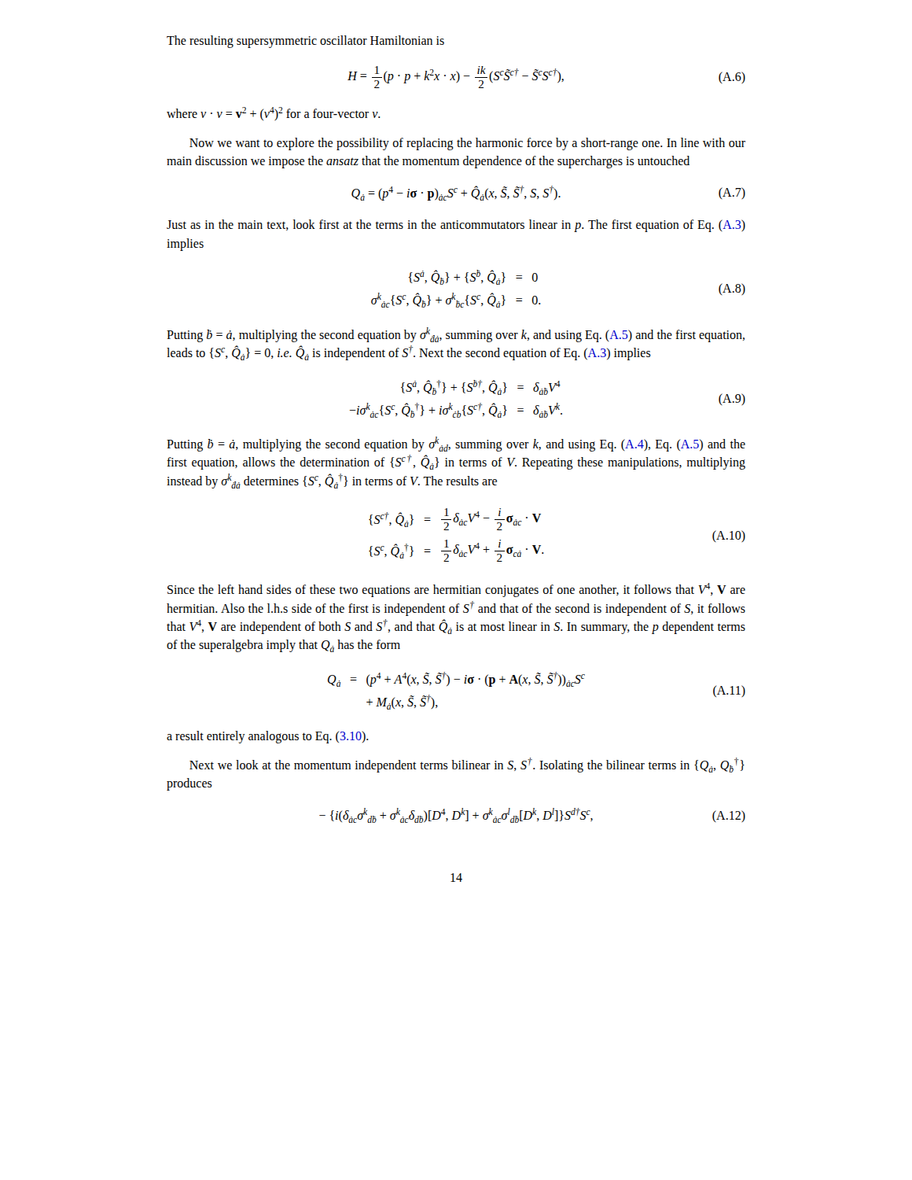The resulting supersymmetric oscillator Hamiltonian is
H = 12(p · p + k2x · x) − ik 2(Sc S̃c† − S̃c Sc†), (A.6)
where v · v = v2 + (v4)2 for a four-vector v.
Now we want to explore the possibility of replacing the harmonic force by a short-range one. In line with our main discussion we impose the ansatz that the momentum dependence of the supercharges is untouched
Qȧ = (p4 − iσ · p)ȧcSc + Q̂ȧ(x, S̃, S̃†, S, S†). (A.7)
Just as in the main text, look first at the terms in the anticommutators linear in p. The first equation of Eq. (A.3) implies
| { S ȧ , Q̂ ḃ } + { S ḃ , Q̂ ȧ } | = | 0 |
| σ k ȧc { S c , Q̂ ḃ } + σ k ḃc { S c , Q̂ ȧ } | = | 0. |
(A.8)
Putting ḃ = ȧ, multiplying the second equation by σkḋȧ, summing over k, and using Eq. (A.5) and the first equation, leads to {Sc, Q̂ȧ} = 0, i.e. Q̂ȧ is independent of S†. Next the second equation of Eq. (A.3) implies
| { S ȧ , Q̂ ḃ † } + { S ḃ† , Q̂ ȧ } | = | δ ȧḃ V 4 |
| − iσ k ȧc { S c , Q̂ ḃ † } + iσ k ċb { S c† , Q̂ ȧ } | = | δ ȧḃ V k . |
(A.9)
Putting ḃ = ȧ, multiplying the second equation by σkȧd, summing over k, and using Eq. (A.4), Eq. (A.5) and the first equation, allows the determination of {Sc†, Q̂ȧ} in terms of V. Repeating these manipulations, multiplying instead by σkḋȧ determines {Sc, Q̂ȧ†} in terms of V. The results are
| { S c† , Q̂ ȧ } | = | 1 2 δ ȧc V 4 − i 2 σ ȧc · V |
| { S c , Q̂ ȧ † } | = | 1 2 δ ȧc V 4 + i 2 σ cȧ · V . |
(A.10)
Since the left hand sides of these two equations are hermitian conjugates of one another, it follows that V4, V are hermitian. Also the l.h.s side of the first is independent of S† and that of the second is independent of S, it follows that V4, V are independent of both S and S†, and that Q̂ȧ is at most linear in S. In summary, the p dependent terms of the superalgebra imply that Qȧ has the form
| Q ȧ | = | ( p 4 + A 4 ( x , S̃ , S̃ † ) − i σ · ( p + A ( x , S̃ , S̃ † )) ȧc S c |
| | | + M ȧ ( x , S̃ , S̃ † ), |
(A.11)
a result entirely analogous to Eq. (3.10).
Next we look at the momentum independent terms bilinear in S, S†. Isolating the bilinear terms in {Qȧ, Qḃ†} produces
− {i(δȧcσkdḃ + σkȧcδdḃ)[D4, Dk] + σkȧcσldḃ[Dk, Dl]}Sd†Sc, (A.12)
14